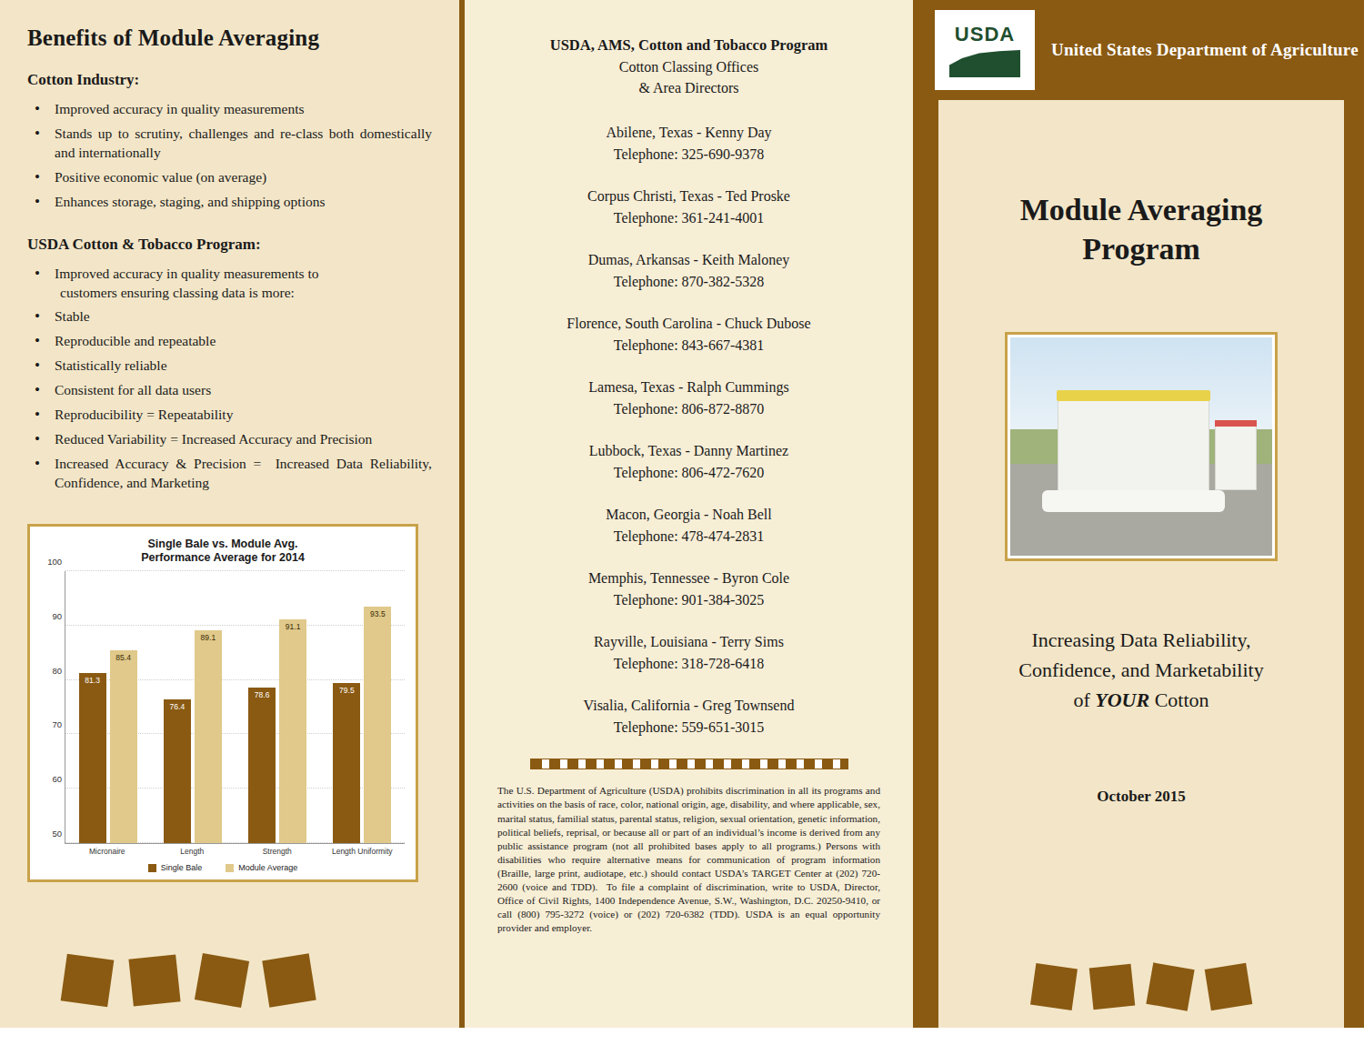Benefits of Module Averaging
Cotton Industry:
Improved accuracy in quality measurements
Stands up to scrutiny, challenges and re-class both domestically and internationally
Positive economic value (on average)
Enhances storage, staging, and shipping options
USDA Cotton & Tobacco Program:
Improved accuracy in quality measurements tocustomers ensuring classing data is more:
Stable
Reproducible and repeatable
Statistically reliable
Consistent for all data users
Reproducibility = Repeatability
Reduced Variability = Increased Accuracy and Precision
Increased Accuracy & Precision = Increased Data Reliability, Confidence, and Marketing
Single Bale vs. Module Avg.
Performance Average for 2014
100
90
80
70
60
50
81.3
85.4
76.4
89.1
78.6
91.1
79.5
93.5
Micronaire
Length
Strength
Length Uniformity
Single Bale
Module Average
USDA, AMS, Cotton and Tobacco Program
Cotton Classing Offices
& Area Directors
Abilene, Texas - Kenny Day
Telephone: 325-690-9378
Corpus Christi, Texas - Ted Proske
Telephone: 361-241-4001
Dumas, Arkansas - Keith Maloney
Telephone: 870-382-5328
Florence, South Carolina - Chuck Dubose
Telephone: 843-667-4381
Lamesa, Texas - Ralph Cummings
Telephone: 806-872-8870
Lubbock, Texas - Danny Martinez
Telephone: 806-472-7620
Macon, Georgia - Noah Bell
Telephone: 478-474-2831
Memphis, Tennessee - Byron Cole
Telephone: 901-384-3025
Rayville, Louisiana - Terry Sims
Telephone: 318-728-6418
Visalia, California - Greg Townsend
Telephone: 559-651-3015
The U.S. Department of Agriculture (USDA) prohibits discrimination in all its programs and activities on the basis of race, color, national origin, age, disability, and where applicable, sex, marital status, familial status, parental status, religion, sexual orientation, genetic information, political beliefs, reprisal, or because all or part of an individual’s income is derived from any public assistance program (not all prohibited bases apply to all programs.) Persons with disabilities who require alternative means for communication of program information (Braille, large print, audiotape, etc.) should contact USDA’s TARGET Center at (202) 720-2600 (voice and TDD). To file a complaint of discrimination, write to USDA, Director, Office of Civil Rights, 1400 Independence Avenue, S.W., Washington, D.C. 20250-9410, or call (800) 795-3272 (voice) or (202) 720-6382 (TDD). USDA is an equal opportunity provider and employer.
USDA
United States Department of Agriculture
Module Averaging
Program
Increasing Data Reliability,
Confidence, and Marketability
of YOUR Cotton
October 2015